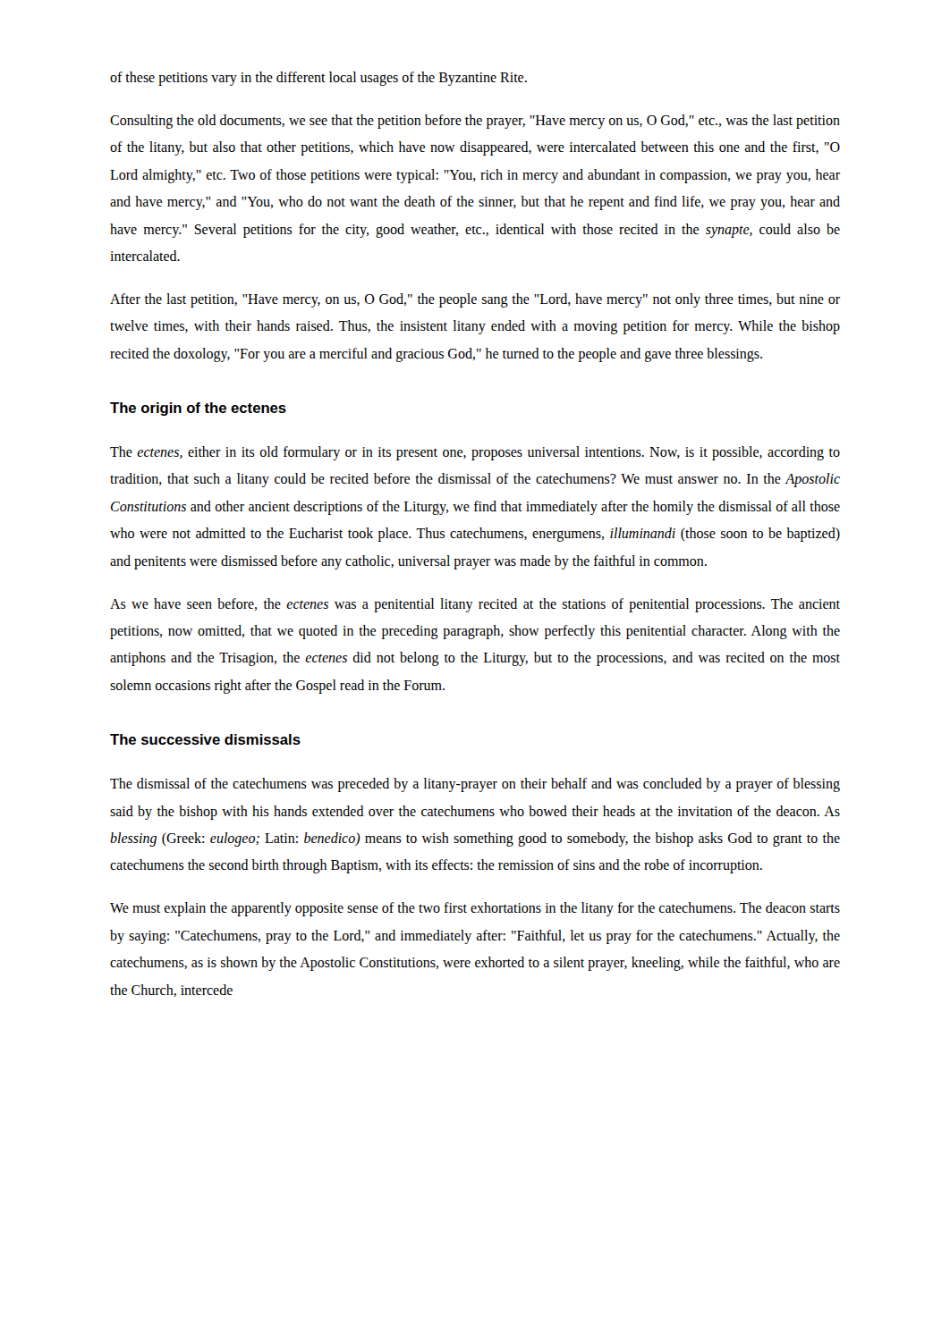of these petitions vary in the different local usages of the Byzantine Rite.
Consulting the old documents, we see that the petition before the prayer, "Have mercy on us, O God," etc., was the last petition of the litany, but also that other petitions, which have now disappeared, were intercalated between this one and the first, "O Lord almighty," etc. Two of those petitions were typical: "You, rich in mercy and abundant in compassion, we pray you, hear and have mercy," and "You, who do not want the death of the sinner, but that he repent and find life, we pray you, hear and have mercy." Several petitions for the city, good weather, etc., identical with those recited in the synapte, could also be intercalated.
After the last petition, "Have mercy, on us, O God," the people sang the "Lord, have mercy" not only three times, but nine or twelve times, with their hands raised. Thus, the insistent litany ended with a moving petition for mercy. While the bishop recited the doxology, "For you are a merciful and gracious God," he turned to the people and gave three blessings.
The origin of the ectenes
The ectenes, either in its old formulary or in its present one, proposes universal intentions. Now, is it possible, according to tradition, that such a litany could be recited before the dismissal of the catechumens? We must answer no. In the Apostolic Constitutions and other ancient descriptions of the Liturgy, we find that immediately after the homily the dismissal of all those who were not admitted to the Eucharist took place. Thus catechumens, energumens, illuminandi (those soon to be baptized) and penitents were dismissed before any catholic, universal prayer was made by the faithful in common.
As we have seen before, the ectenes was a penitential litany recited at the stations of penitential processions. The ancient petitions, now omitted, that we quoted in the preceding paragraph, show perfectly this penitential character. Along with the antiphons and the Trisagion, the ectenes did not belong to the Liturgy, but to the processions, and was recited on the most solemn occasions right after the Gospel read in the Forum.
The successive dismissals
The dismissal of the catechumens was preceded by a litany-prayer on their behalf and was concluded by a prayer of blessing said by the bishop with his hands extended over the catechumens who bowed their heads at the invitation of the deacon. As blessing (Greek: eulogeo; Latin: benedico) means to wish something good to somebody, the bishop asks God to grant to the catechumens the second birth through Baptism, with its effects: the remission of sins and the robe of incorruption.
We must explain the apparently opposite sense of the two first exhortations in the litany for the catechumens. The deacon starts by saying: "Catechumens, pray to the Lord," and immediately after: "Faithful, let us pray for the catechumens." Actually, the catechumens, as is shown by the Apostolic Constitutions, were exhorted to a silent prayer, kneeling, while the faithful, who are the Church, intercede